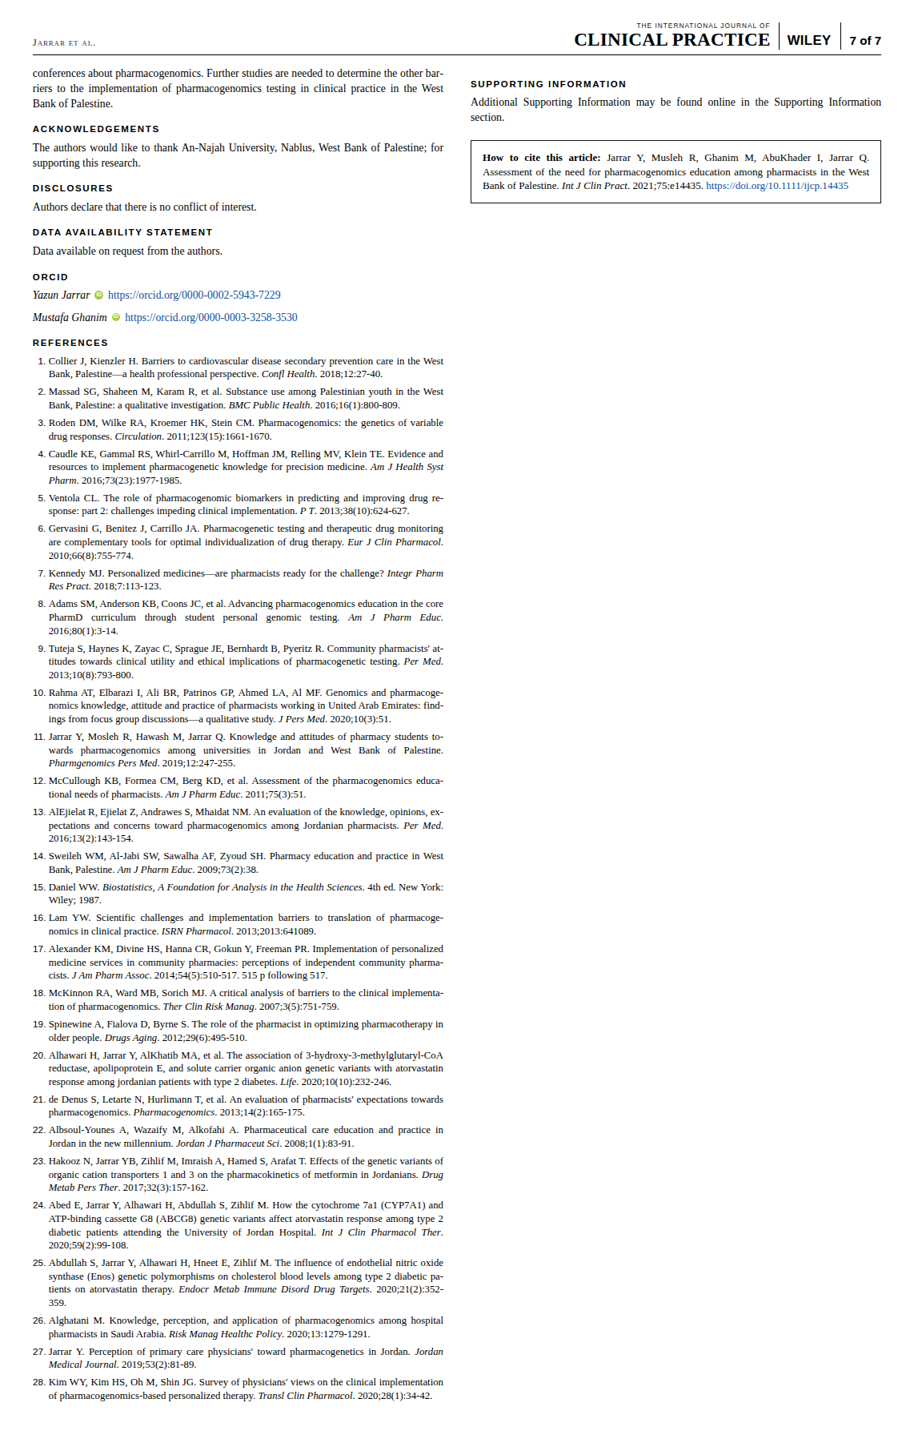Jarrar et al.
The International Journal of Clinical Practice
Wiley
7 of 7
conferences about pharmacogenomics. Further studies are needed to determine the other barriers to the implementation of pharmacogenomics testing in clinical practice in the West Bank of Palestine.
Acknowledgements
The authors would like to thank An-Najah University, Nablus, West Bank of Palestine; for supporting this research.
Disclosures
Authors declare that there is no conflict of interest.
Data availability statement
Data available on request from the authors.
ORCID
Yazun Jarrar https://orcid.org/0000-0002-5943-7229
Mustafa Ghanim https://orcid.org/0000-0003-3258-3530
References
Collier J, Kienzler H. Barriers to cardiovascular disease secondary prevention care in the West Bank, Palestine—a health professional perspective. Confl Health. 2018;12:27-40.
Massad SG, Shaheen M, Karam R, et al. Substance use among Palestinian youth in the West Bank, Palestine: a qualitative investigation. BMC Public Health. 2016;16(1):800-809.
Roden DM, Wilke RA, Kroemer HK, Stein CM. Pharmacogenomics: the genetics of variable drug responses. Circulation. 2011;123(15):1661-1670.
Caudle KE, Gammal RS, Whirl-Carrillo M, Hoffman JM, Relling MV, Klein TE. Evidence and resources to implement pharmacogenetic knowledge for precision medicine. Am J Health Syst Pharm. 2016;73(23):1977-1985.
Ventola CL. The role of pharmacogenomic biomarkers in predicting and improving drug response: part 2: challenges impeding clinical implementation. P T. 2013;38(10):624-627.
Gervasini G, Benitez J, Carrillo JA. Pharmacogenetic testing and therapeutic drug monitoring are complementary tools for optimal individualization of drug therapy. Eur J Clin Pharmacol. 2010;66(8):755-774.
Kennedy MJ. Personalized medicines—are pharmacists ready for the challenge? Integr Pharm Res Pract. 2018;7:113-123.
Adams SM, Anderson KB, Coons JC, et al. Advancing pharmacogenomics education in the core PharmD curriculum through student personal genomic testing. Am J Pharm Educ. 2016;80(1):3-14.
Tuteja S, Haynes K, Zayac C, Sprague JE, Bernhardt B, Pyeritz R. Community pharmacists' attitudes towards clinical utility and ethical implications of pharmacogenetic testing. Per Med. 2013;10(8):793-800.
Rahma AT, Elbarazi I, Ali BR, Patrinos GP, Ahmed LA, Al MF. Genomics and pharmacogenomics knowledge, attitude and practice of pharmacists working in United Arab Emirates: findings from focus group discussions—a qualitative study. J Pers Med. 2020;10(3):51.
Jarrar Y, Mosleh R, Hawash M, Jarrar Q. Knowledge and attitudes of pharmacy students towards pharmacogenomics among universities in Jordan and West Bank of Palestine. Pharmgenomics Pers Med. 2019;12:247-255.
McCullough KB, Formea CM, Berg KD, et al. Assessment of the pharmacogenomics educational needs of pharmacists. Am J Pharm Educ. 2011;75(3):51.
AlEjielat R, Ejielat Z, Andrawes S, Mhaidat NM. An evaluation of the knowledge, opinions, expectations and concerns toward pharmacogenomics among Jordanian pharmacists. Per Med. 2016;13(2):143-154.
Sweileh WM, Al-Jabi SW, Sawalha AF, Zyoud SH. Pharmacy education and practice in West Bank, Palestine. Am J Pharm Educ. 2009;73(2):38.
Daniel WW. Biostatistics, A Foundation for Analysis in the Health Sciences. 4th ed. New York: Wiley; 1987.
Lam YW. Scientific challenges and implementation barriers to translation of pharmacogenomics in clinical practice. ISRN Pharmacol. 2013;2013:641089.
Alexander KM, Divine HS, Hanna CR, Gokun Y, Freeman PR. Implementation of personalized medicine services in community pharmacies: perceptions of independent community pharmacists. J Am Pharm Assoc. 2014;54(5):510-517. 515 p following 517.
McKinnon RA, Ward MB, Sorich MJ. A critical analysis of barriers to the clinical implementation of pharmacogenomics. Ther Clin Risk Manag. 2007;3(5):751-759.
Spinewine A, Fialova D, Byrne S. The role of the pharmacist in optimizing pharmacotherapy in older people. Drugs Aging. 2012;29(6):495-510.
Alhawari H, Jarrar Y, AlKhatib MA, et al. The association of 3-hydroxy-3-methylglutaryl-CoA reductase, apolipoprotein E, and solute carrier organic anion genetic variants with atorvastatin response among jordanian patients with type 2 diabetes. Life. 2020;10(10):232-246.
de Denus S, Letarte N, Hurlimann T, et al. An evaluation of pharmacists' expectations towards pharmacogenomics. Pharmacogenomics. 2013;14(2):165-175.
Albsoul-Younes A, Wazaify M, Alkofahi A. Pharmaceutical care education and practice in Jordan in the new millennium. Jordan J Pharmaceut Sci. 2008;1(1):83-91.
Hakooz N, Jarrar YB, Zihlif M, Imraish A, Hamed S, Arafat T. Effects of the genetic variants of organic cation transporters 1 and 3 on the pharmacokinetics of metformin in Jordanians. Drug Metab Pers Ther. 2017;32(3):157-162.
Abed E, Jarrar Y, Alhawari H, Abdullah S, Zihlif M. How the cytochrome 7a1 (CYP7A1) and ATP-binding cassette G8 (ABCG8) genetic variants affect atorvastatin response among type 2 diabetic patients attending the University of Jordan Hospital. Int J Clin Pharmacol Ther. 2020;59(2):99-108.
Abdullah S, Jarrar Y, Alhawari H, Hneet E, Zihlif M. The influence of endothelial nitric oxide synthase (Enos) genetic polymorphisms on cholesterol blood levels among type 2 diabetic patients on atorvastatin therapy. Endocr Metab Immune Disord Drug Targets. 2020;21(2):352-359.
Alghatani M. Knowledge, perception, and application of pharmacogenomics among hospital pharmacists in Saudi Arabia. Risk Manag Healthc Policy. 2020;13:1279-1291.
Jarrar Y. Perception of primary care physicians' toward pharmacogenetics in Jordan. Jordan Medical Journal. 2019;53(2):81-89.
Kim WY, Kim HS, Oh M, Shin JG. Survey of physicians' views on the clinical implementation of pharmacogenomics-based personalized therapy. Transl Clin Pharmacol. 2020;28(1):34-42.
Supporting information
Additional Supporting Information may be found online in the Supporting Information section.
How to cite this article: Jarrar Y, Musleh R, Ghanim M, AbuKhader I, Jarrar Q. Assessment of the need for pharmacogenomics education among pharmacists in the West Bank of Palestine. Int J Clin Pract. 2021;75:e14435. https://doi.org/10.1111/ijcp.14435